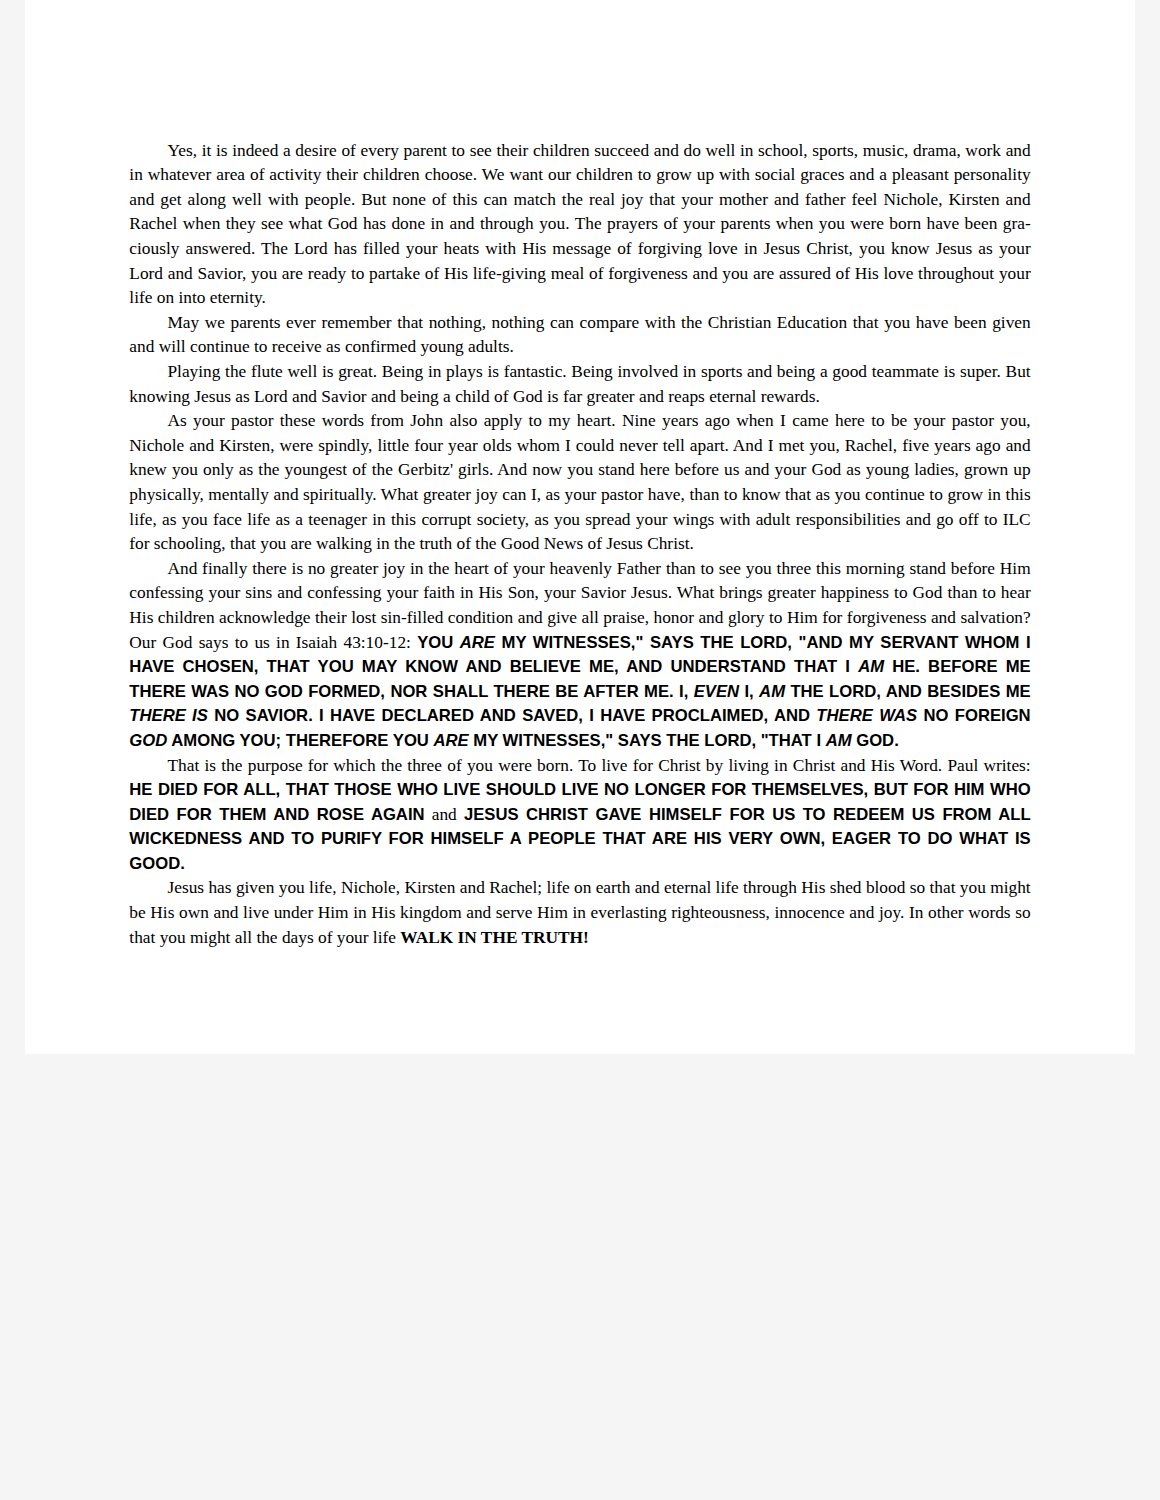Yes, it is indeed a desire of every parent to see their children succeed and do well in school, sports, music, drama, work and in whatever area of activity their children choose. We want our children to grow up with social graces and a pleasant personality and get along well with people. But none of this can match the real joy that your mother and father feel Nichole, Kirsten and Rachel when they see what God has done in and through you. The prayers of your parents when you were born have been graciously answered. The Lord has filled your heats with His message of forgiving love in Jesus Christ, you know Jesus as your Lord and Savior, you are ready to partake of His life-giving meal of forgiveness and you are assured of His love throughout your life on into eternity.
May we parents ever remember that nothing, nothing can compare with the Christian Education that you have been given and will continue to receive as confirmed young adults.
Playing the flute well is great. Being in plays is fantastic. Being involved in sports and being a good teammate is super. But knowing Jesus as Lord and Savior and being a child of God is far greater and reaps eternal rewards.
As your pastor these words from John also apply to my heart. Nine years ago when I came here to be your pastor you, Nichole and Kirsten, were spindly, little four year olds whom I could never tell apart. And I met you, Rachel, five years ago and knew you only as the youngest of the Gerbitz' girls. And now you stand here before us and your God as young ladies, grown up physically, mentally and spiritually. What greater joy can I, as your pastor have, than to know that as you continue to grow in this life, as you face life as a teenager in this corrupt society, as you spread your wings with adult responsibilities and go off to ILC for schooling, that you are walking in the truth of the Good News of Jesus Christ.
And finally there is no greater joy in the heart of your heavenly Father than to see you three this morning stand before Him confessing your sins and confessing your faith in His Son, your Savior Jesus. What brings greater happiness to God than to hear His children acknowledge their lost sin-filled condition and give all praise, honor and glory to Him for forgiveness and salvation? Our God says to us in Isaiah 43:10-12: YOU ARE MY WITNESSES," SAYS THE LORD, "AND MY SERVANT WHOM I HAVE CHOSEN, THAT YOU MAY KNOW AND BELIEVE ME, AND UNDERSTAND THAT I AM HE. BEFORE ME THERE WAS NO GOD FORMED, NOR SHALL THERE BE AFTER ME. I, EVEN I, AM THE LORD, AND BESIDES ME THERE IS NO SAVIOR. I HAVE DECLARED AND SAVED, I HAVE PROCLAIMED, AND THERE WAS NO FOREIGN GOD AMONG YOU; THEREFORE YOU ARE MY WITNESSES," SAYS THE LORD, "THAT I AM GOD.
That is the purpose for which the three of you were born. To live for Christ by living in Christ and His Word. Paul writes: HE DIED FOR ALL, THAT THOSE WHO LIVE SHOULD LIVE NO LONGER FOR THEMSELVES, BUT FOR HIM WHO DIED FOR THEM AND ROSE AGAIN and JESUS CHRIST GAVE HIMSELF FOR US TO REDEEM US FROM ALL WICKEDNESS AND TO PURIFY FOR HIMSELF A PEOPLE THAT ARE HIS VERY OWN, EAGER TO DO WHAT IS GOOD.
Jesus has given you life, Nichole, Kirsten and Rachel; life on earth and eternal life through His shed blood so that you might be His own and live under Him in His kingdom and serve Him in everlasting righteousness, innocence and joy. In other words so that you might all the days of your life WALK IN THE TRUTH!